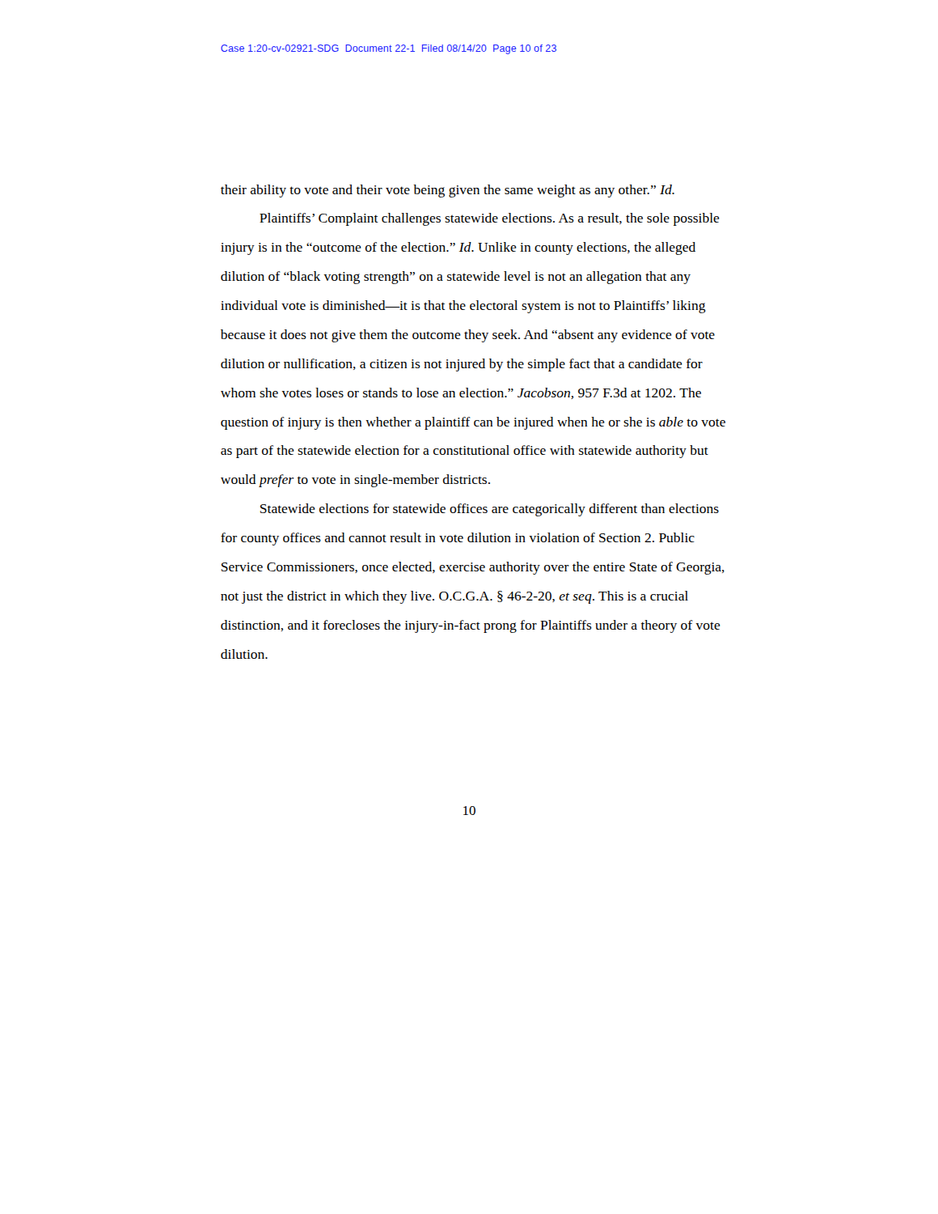Case 1:20-cv-02921-SDG Document 22-1 Filed 08/14/20 Page 10 of 23
their ability to vote and their vote being given the same weight as any other.” Id.
Plaintiffs’ Complaint challenges statewide elections. As a result, the sole possible injury is in the “outcome of the election.” Id. Unlike in county elections, the alleged dilution of “black voting strength” on a statewide level is not an allegation that any individual vote is diminished—it is that the electoral system is not to Plaintiffs’ liking because it does not give them the outcome they seek. And “absent any evidence of vote dilution or nullification, a citizen is not injured by the simple fact that a candidate for whom she votes loses or stands to lose an election.” Jacobson, 957 F.3d at 1202. The question of injury is then whether a plaintiff can be injured when he or she is able to vote as part of the statewide election for a constitutional office with statewide authority but would prefer to vote in single-member districts.
Statewide elections for statewide offices are categorically different than elections for county offices and cannot result in vote dilution in violation of Section 2. Public Service Commissioners, once elected, exercise authority over the entire State of Georgia, not just the district in which they live. O.C.G.A. § 46-2-20, et seq. This is a crucial distinction, and it forecloses the injury-in-fact prong for Plaintiffs under a theory of vote dilution.
10